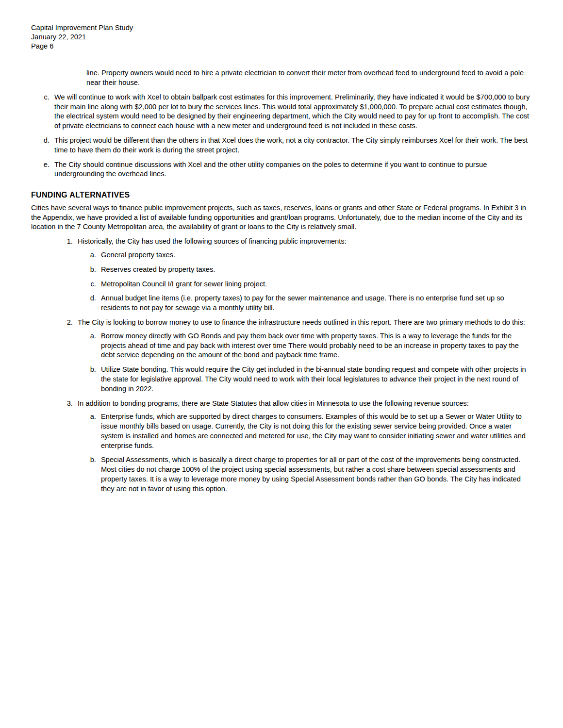Capital Improvement Plan Study
January 22, 2021
Page 6
line. Property owners would need to hire a private electrician to convert their meter from overhead feed to underground feed to avoid a pole near their house.
We will continue to work with Xcel to obtain ballpark cost estimates for this improvement. Preliminarily, they have indicated it would be $700,000 to bury their main line along with $2,000 per lot to bury the services lines. This would total approximately $1,000,000. To prepare actual cost estimates though, the electrical system would need to be designed by their engineering department, which the City would need to pay for up front to accomplish. The cost of private electricians to connect each house with a new meter and underground feed is not included in these costs.
This project would be different than the others in that Xcel does the work, not a city contractor. The City simply reimburses Xcel for their work. The best time to have them do their work is during the street project.
The City should continue discussions with Xcel and the other utility companies on the poles to determine if you want to continue to pursue undergrounding the overhead lines.
FUNDING ALTERNATIVES
Cities have several ways to finance public improvement projects, such as taxes, reserves, loans or grants and other State or Federal programs. In Exhibit 3 in the Appendix, we have provided a list of available funding opportunities and grant/loan programs. Unfortunately, due to the median income of the City and its location in the 7 County Metropolitan area, the availability of grant or loans to the City is relatively small.
Historically, the City has used the following sources of financing public improvements:
General property taxes.
Reserves created by property taxes.
Metropolitan Council I/I grant for sewer lining project.
Annual budget line items (i.e. property taxes) to pay for the sewer maintenance and usage. There is no enterprise fund set up so residents to not pay for sewage via a monthly utility bill.
The City is looking to borrow money to use to finance the infrastructure needs outlined in this report. There are two primary methods to do this:
Borrow money directly with GO Bonds and pay them back over time with property taxes. This is a way to leverage the funds for the projects ahead of time and pay back with interest over time There would probably need to be an increase in property taxes to pay the debt service depending on the amount of the bond and payback time frame.
Utilize State bonding. This would require the City get included in the bi-annual state bonding request and compete with other projects in the state for legislative approval. The City would need to work with their local legislatures to advance their project in the next round of bonding in 2022.
In addition to bonding programs, there are State Statutes that allow cities in Minnesota to use the following revenue sources:
Enterprise funds, which are supported by direct charges to consumers. Examples of this would be to set up a Sewer or Water Utility to issue monthly bills based on usage. Currently, the City is not doing this for the existing sewer service being provided. Once a water system is installed and homes are connected and metered for use, the City may want to consider initiating sewer and water utilities and enterprise funds.
Special Assessments, which is basically a direct charge to properties for all or part of the cost of the improvements being constructed. Most cities do not charge 100% of the project using special assessments, but rather a cost share between special assessments and property taxes. It is a way to leverage more money by using Special Assessment bonds rather than GO bonds. The City has indicated they are not in favor of using this option.